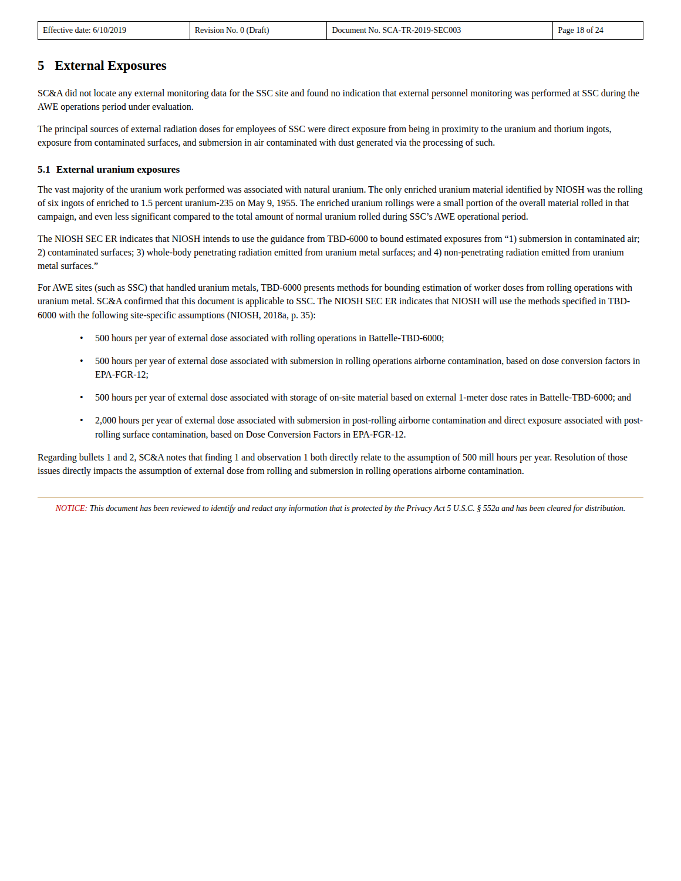| Effective date: 6/10/2019 | Revision No. 0 (Draft) | Document No. SCA-TR-2019-SEC003 | Page 18 of 24 |
5 External Exposures
SC&A did not locate any external monitoring data for the SSC site and found no indication that external personnel monitoring was performed at SSC during the AWE operations period under evaluation.
The principal sources of external radiation doses for employees of SSC were direct exposure from being in proximity to the uranium and thorium ingots, exposure from contaminated surfaces, and submersion in air contaminated with dust generated via the processing of such.
5.1 External uranium exposures
The vast majority of the uranium work performed was associated with natural uranium. The only enriched uranium material identified by NIOSH was the rolling of six ingots of enriched to 1.5 percent uranium-235 on May 9, 1955. The enriched uranium rollings were a small portion of the overall material rolled in that campaign, and even less significant compared to the total amount of normal uranium rolled during SSC’s AWE operational period.
The NIOSH SEC ER indicates that NIOSH intends to use the guidance from TBD-6000 to bound estimated exposures from “1) submersion in contaminated air; 2) contaminated surfaces; 3) whole-body penetrating radiation emitted from uranium metal surfaces; and 4) non-penetrating radiation emitted from uranium metal surfaces.”
For AWE sites (such as SSC) that handled uranium metals, TBD-6000 presents methods for bounding estimation of worker doses from rolling operations with uranium metal. SC&A confirmed that this document is applicable to SSC. The NIOSH SEC ER indicates that NIOSH will use the methods specified in TBD-6000 with the following site-specific assumptions (NIOSH, 2018a, p. 35):
500 hours per year of external dose associated with rolling operations in Battelle-TBD-6000;
500 hours per year of external dose associated with submersion in rolling operations airborne contamination, based on dose conversion factors in EPA-FGR-12;
500 hours per year of external dose associated with storage of on-site material based on external 1-meter dose rates in Battelle-TBD-6000; and
2,000 hours per year of external dose associated with submersion in post-rolling airborne contamination and direct exposure associated with post-rolling surface contamination, based on Dose Conversion Factors in EPA-FGR-12.
Regarding bullets 1 and 2, SC&A notes that finding 1 and observation 1 both directly relate to the assumption of 500 mill hours per year. Resolution of those issues directly impacts the assumption of external dose from rolling and submersion in rolling operations airborne contamination.
NOTICE: This document has been reviewed to identify and redact any information that is protected by the Privacy Act 5 U.S.C. § 552a and has been cleared for distribution.